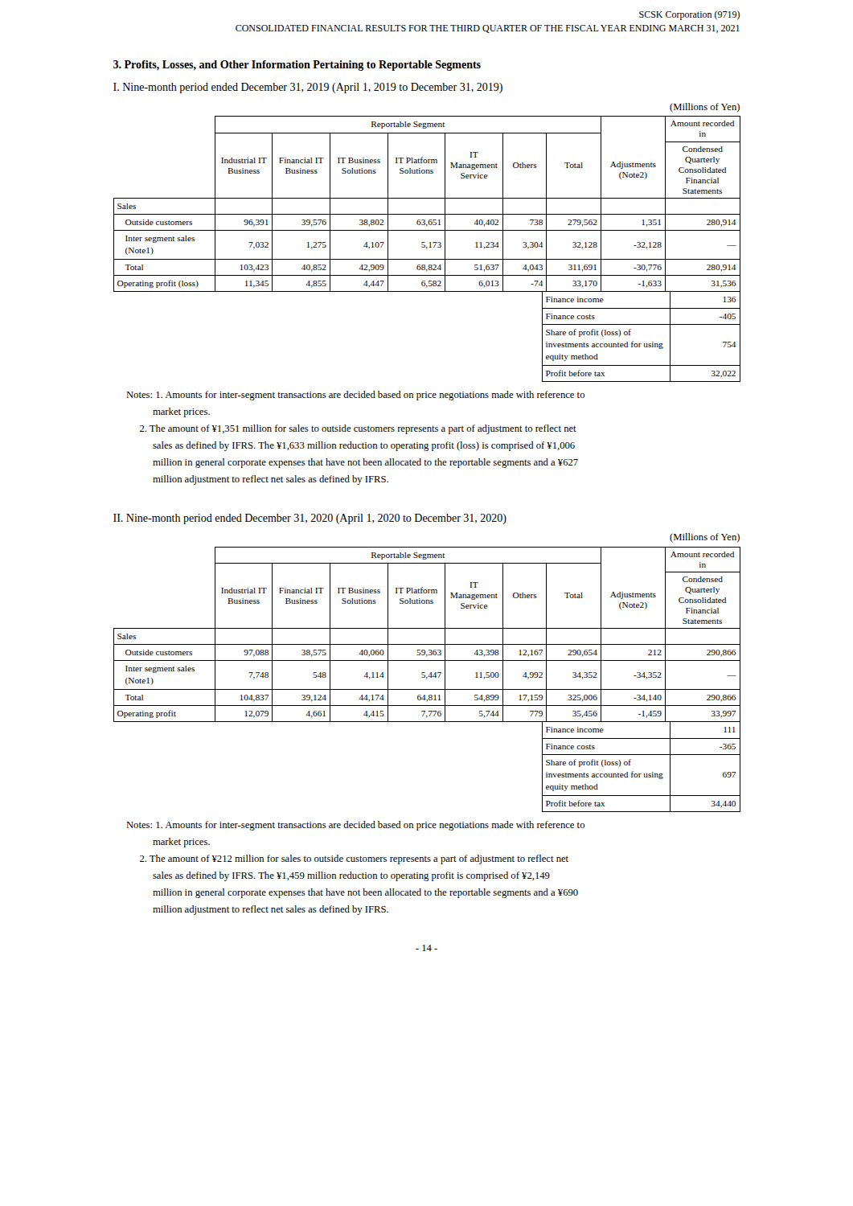SCSK Corporation (9719)
CONSOLIDATED FINANCIAL RESULTS FOR THE THIRD QUARTER OF THE FISCAL YEAR ENDING MARCH 31, 2021
3. Profits, Losses, and Other Information Pertaining to Reportable Segments
I. Nine-month period ended December 31, 2019 (April 1, 2019 to December 31, 2019)
(Millions of Yen)
| | Reportable Segment | | Amount recorded in |
| | Industrial IT Business | Financial IT Business | IT Business Solutions | IT Platform Solutions | IT Management Service | Others | Total |
| | Adjustments (Note2) | Condensed Quarterly Consolidated Financial Statements |
| Sales | | | | | | | | | |
| Outside customers | 96,391 | 39,576 | 38,802 | 63,651 | 40,402 | 738 | 279,562 | 1,351 | 280,914 |
| Inter segment sales (Note1) | 7,032 | 1,275 | 4,107 | 5,173 | 11,234 | 3,304 | 32,128 | -32,128 | — |
| Total | 103,423 | 40,852 | 42,909 | 68,824 | 51,637 | 4,043 | 311,691 | -30,776 | 280,914 |
| Operating profit (loss) | 11,345 | 4,855 | 4,447 | 6,582 | 6,013 | -74 | 33,170 | -1,633 | 31,536 |
| Finance income | 136 |
| Finance costs | -405 |
| Share of profit (loss) of investments accounted for using equity method | 754 |
| Profit before tax | 32,022 |
Notes: 1. Amounts for inter-segment transactions are decided based on price negotiations made with reference to
market prices.
2. The amount of ¥1,351 million for sales to outside customers represents a part of adjustment to reflect net
sales as defined by IFRS. The ¥1,633 million reduction to operating profit (loss) is comprised of ¥1,006
million in general corporate expenses that have not been allocated to the reportable segments and a ¥627
million adjustment to reflect net sales as defined by IFRS.
II. Nine-month period ended December 31, 2020 (April 1, 2020 to December 31, 2020)
(Millions of Yen)
| | Reportable Segment | | Amount recorded in |
| | Industrial IT Business | Financial IT Business | IT Business Solutions | IT Platform Solutions | IT Management Service | Others | Total |
| | Adjustments (Note2) | Condensed Quarterly Consolidated Financial Statements |
| Sales | | | | | | | | | |
| Outside customers | 97,088 | 38,575 | 40,060 | 59,363 | 43,398 | 12,167 | 290,654 | 212 | 290,866 |
| Inter segment sales (Note1) | 7,748 | 548 | 4,114 | 5,447 | 11,500 | 4,992 | 34,352 | -34,352 | — |
| Total | 104,837 | 39,124 | 44,174 | 64,811 | 54,899 | 17,159 | 325,006 | -34,140 | 290,866 |
| Operating profit | 12,079 | 4,661 | 4,415 | 7,776 | 5,744 | 779 | 35,456 | -1,459 | 33,997 |
| Finance income | 111 |
| Finance costs | -365 |
| Share of profit (loss) of investments accounted for using equity method | 697 |
| Profit before tax | 34,440 |
Notes: 1. Amounts for inter-segment transactions are decided based on price negotiations made with reference to
market prices.
2. The amount of ¥212 million for sales to outside customers represents a part of adjustment to reflect net
sales as defined by IFRS. The ¥1,459 million reduction to operating profit is comprised of ¥2,149
million in general corporate expenses that have not been allocated to the reportable segments and a ¥690
million adjustment to reflect net sales as defined by IFRS.
- 14 -